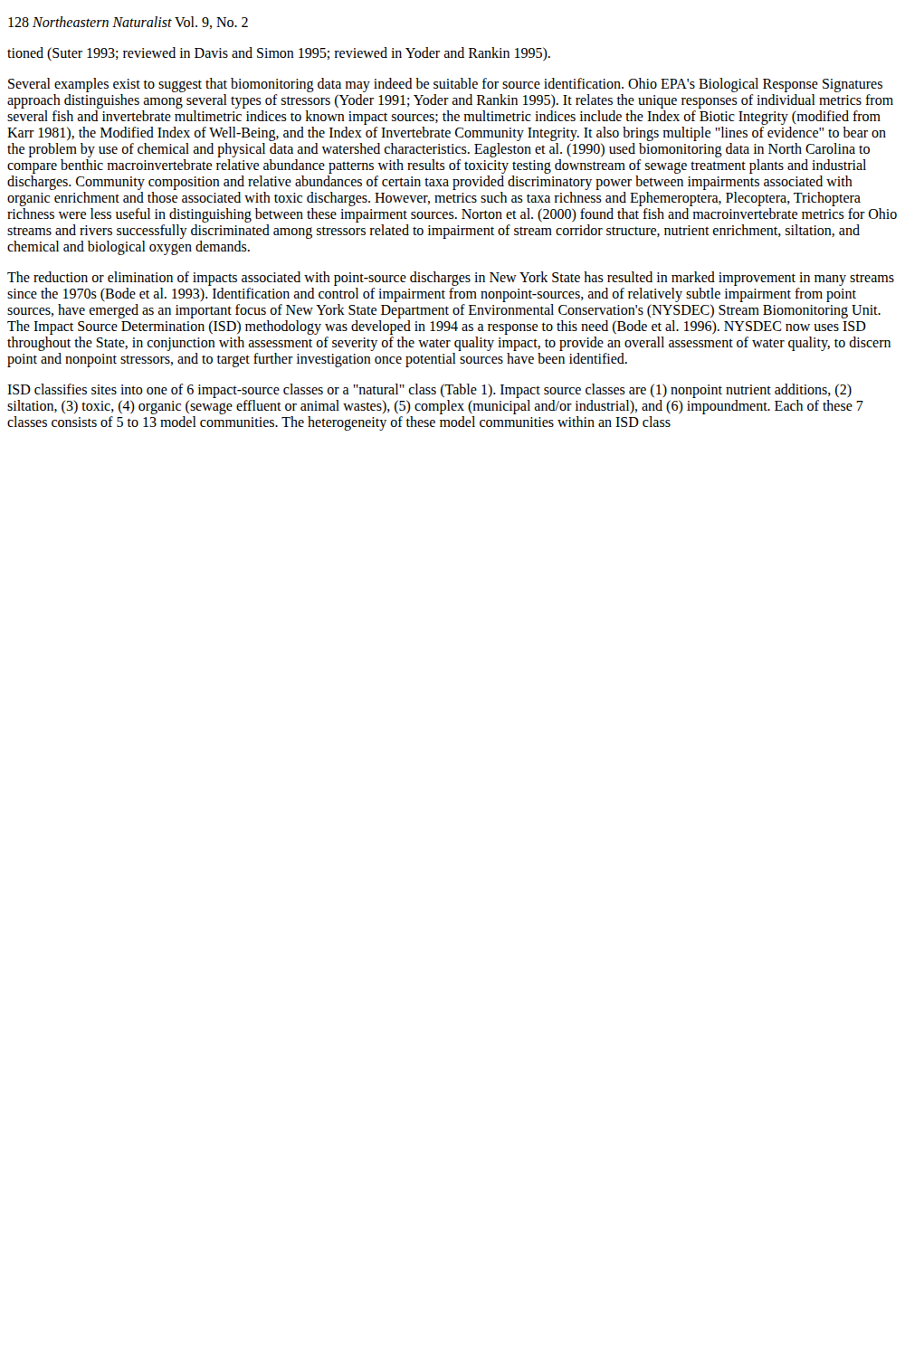128 Northeastern Naturalist Vol. 9, No. 2
tioned (Suter 1993; reviewed in Davis and Simon 1995; reviewed in Yoder and Rankin 1995).
Several examples exist to suggest that biomonitoring data may indeed be suitable for source identification. Ohio EPA's Biological Response Signatures approach distinguishes among several types of stressors (Yoder 1991; Yoder and Rankin 1995). It relates the unique responses of individual metrics from several fish and invertebrate multimetric indices to known impact sources; the multimetric indices include the Index of Biotic Integrity (modified from Karr 1981), the Modified Index of Well-Being, and the Index of Invertebrate Community Integrity. It also brings multiple "lines of evidence" to bear on the problem by use of chemical and physical data and watershed characteristics. Eagleston et al. (1990) used biomonitoring data in North Carolina to compare benthic macroinvertebrate relative abundance patterns with results of toxicity testing downstream of sewage treatment plants and industrial discharges. Community composition and relative abundances of certain taxa provided discriminatory power between impairments associated with organic enrichment and those associated with toxic discharges. However, metrics such as taxa richness and Ephemeroptera, Plecoptera, Trichoptera richness were less useful in distinguishing between these impairment sources. Norton et al. (2000) found that fish and macroinvertebrate metrics for Ohio streams and rivers successfully discriminated among stressors related to impairment of stream corridor structure, nutrient enrichment, siltation, and chemical and biological oxygen demands.
The reduction or elimination of impacts associated with point-source discharges in New York State has resulted in marked improvement in many streams since the 1970s (Bode et al. 1993). Identification and control of impairment from nonpoint-sources, and of relatively subtle impairment from point sources, have emerged as an important focus of New York State Department of Environmental Conservation's (NYSDEC) Stream Biomonitoring Unit. The Impact Source Determination (ISD) methodology was developed in 1994 as a response to this need (Bode et al. 1996). NYSDEC now uses ISD throughout the State, in conjunction with assessment of severity of the water quality impact, to provide an overall assessment of water quality, to discern point and nonpoint stressors, and to target further investigation once potential sources have been identified.
ISD classifies sites into one of 6 impact-source classes or a "natural" class (Table 1). Impact source classes are (1) nonpoint nutrient additions, (2) siltation, (3) toxic, (4) organic (sewage effluent or animal wastes), (5) complex (municipal and/or industrial), and (6) impoundment. Each of these 7 classes consists of 5 to 13 model communities. The heterogeneity of these model communities within an ISD class